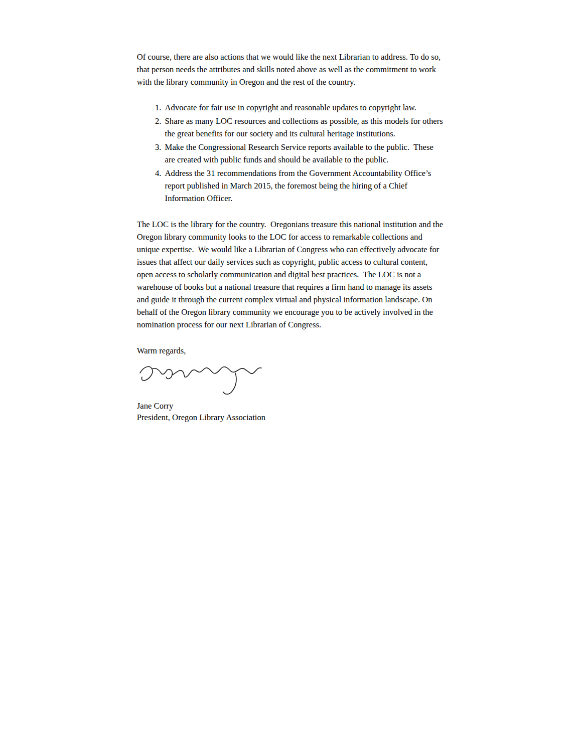Of course, there are also actions that we would like the next Librarian to address. To do so, that person needs the attributes and skills noted above as well as the commitment to work with the library community in Oregon and the rest of the country.
Advocate for fair use in copyright and reasonable updates to copyright law.
Share as many LOC resources and collections as possible, as this models for others the great benefits for our society and its cultural heritage institutions.
Make the Congressional Research Service reports available to the public. These are created with public funds and should be available to the public.
Address the 31 recommendations from the Government Accountability Office’s report published in March 2015, the foremost being the hiring of a Chief Information Officer.
The LOC is the library for the country. Oregonians treasure this national institution and the Oregon library community looks to the LOC for access to remarkable collections and unique expertise. We would like a Librarian of Congress who can effectively advocate for issues that affect our daily services such as copyright, public access to cultural content, open access to scholarly communication and digital best practices. The LOC is not a warehouse of books but a national treasure that requires a firm hand to manage its assets and guide it through the current complex virtual and physical information landscape. On behalf of the Oregon library community we encourage you to be actively involved in the nomination process for our next Librarian of Congress.
Warm regards,
Jane Corry
President, Oregon Library Association